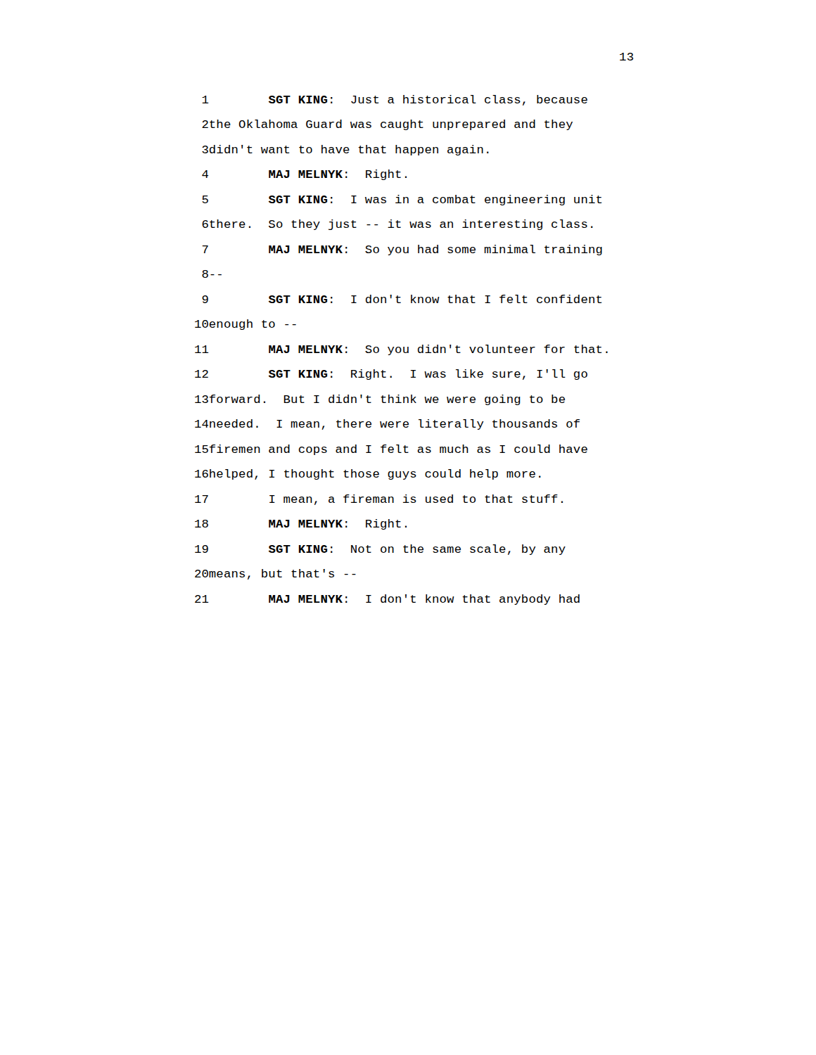13
| 1 | SGT KING : Just a historical class, because |
| 2 | the Oklahoma Guard was caught unprepared and they |
| 3 | didn't want to have that happen again. |
| 4 | MAJ MELNYK : Right. |
| 5 | SGT KING : I was in a combat engineering unit |
| 6 | there. So they just -- it was an interesting class. |
| 7 | MAJ MELNYK : So you had some minimal training |
| 8 | -- |
| 9 | SGT KING : I don't know that I felt confident |
| 10 | enough to -- |
| 11 | MAJ MELNYK : So you didn't volunteer for that. |
| 12 | SGT KING : Right. I was like sure, I'll go |
| 13 | forward. But I didn't think we were going to be |
| 14 | needed. I mean, there were literally thousands of |
| 15 | firemen and cops and I felt as much as I could have |
| 16 | helped, I thought those guys could help more. |
| 17 | I mean, a fireman is used to that stuff. |
| 18 | MAJ MELNYK : Right. |
| 19 | SGT KING : Not on the same scale, by any |
| 20 | means, but that's -- |
| 21 | MAJ MELNYK : I don't know that anybody had |